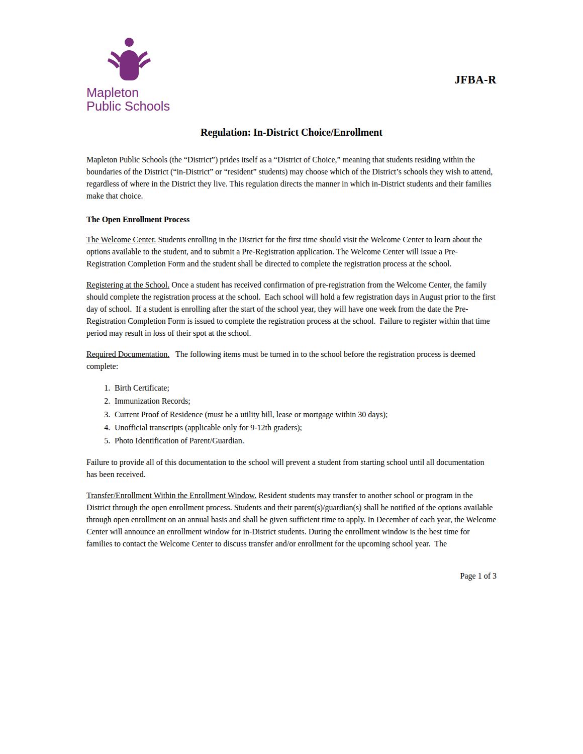Mapleton
Public Schools
JFBA-R
Regulation: In-District Choice/Enrollment
Mapleton Public Schools (the “District”) prides itself as a “District of Choice,” meaning that students residing within the boundaries of the District (“in-District” or “resident” students) may choose which of the District’s schools they wish to attend, regardless of where in the District they live. This regulation directs the manner in which in-District students and their families make that choice.
The Open Enrollment Process
The Welcome Center. Students enrolling in the District for the first time should visit the Welcome Center to learn about the options available to the student, and to submit a Pre-Registration application. The Welcome Center will issue a Pre-Registration Completion Form and the student shall be directed to complete the registration process at the school.
Registering at the School. Once a student has received confirmation of pre-registration from the Welcome Center, the family should complete the registration process at the school. Each school will hold a few registration days in August prior to the first day of school. If a student is enrolling after the start of the school year, they will have one week from the date the Pre-Registration Completion Form is issued to complete the registration process at the school. Failure to register within that time period may result in loss of their spot at the school.
Required Documentation. The following items must be turned in to the school before the registration process is deemed complete:
Birth Certificate;
Immunization Records;
Current Proof of Residence (must be a utility bill, lease or mortgage within 30 days);
Unofficial transcripts (applicable only for 9-12th graders);
Photo Identification of Parent/Guardian.
Failure to provide all of this documentation to the school will prevent a student from starting school until all documentation has been received.
Transfer/Enrollment Within the Enrollment Window. Resident students may transfer to another school or program in the District through the open enrollment process. Students and their parent(s)/guardian(s) shall be notified of the options available through open enrollment on an annual basis and shall be given sufficient time to apply. In December of each year, the Welcome Center will announce an enrollment window for in-District students. During the enrollment window is the best time for families to contact the Welcome Center to discuss transfer and/or enrollment for the upcoming school year. The
Page 1 of 3